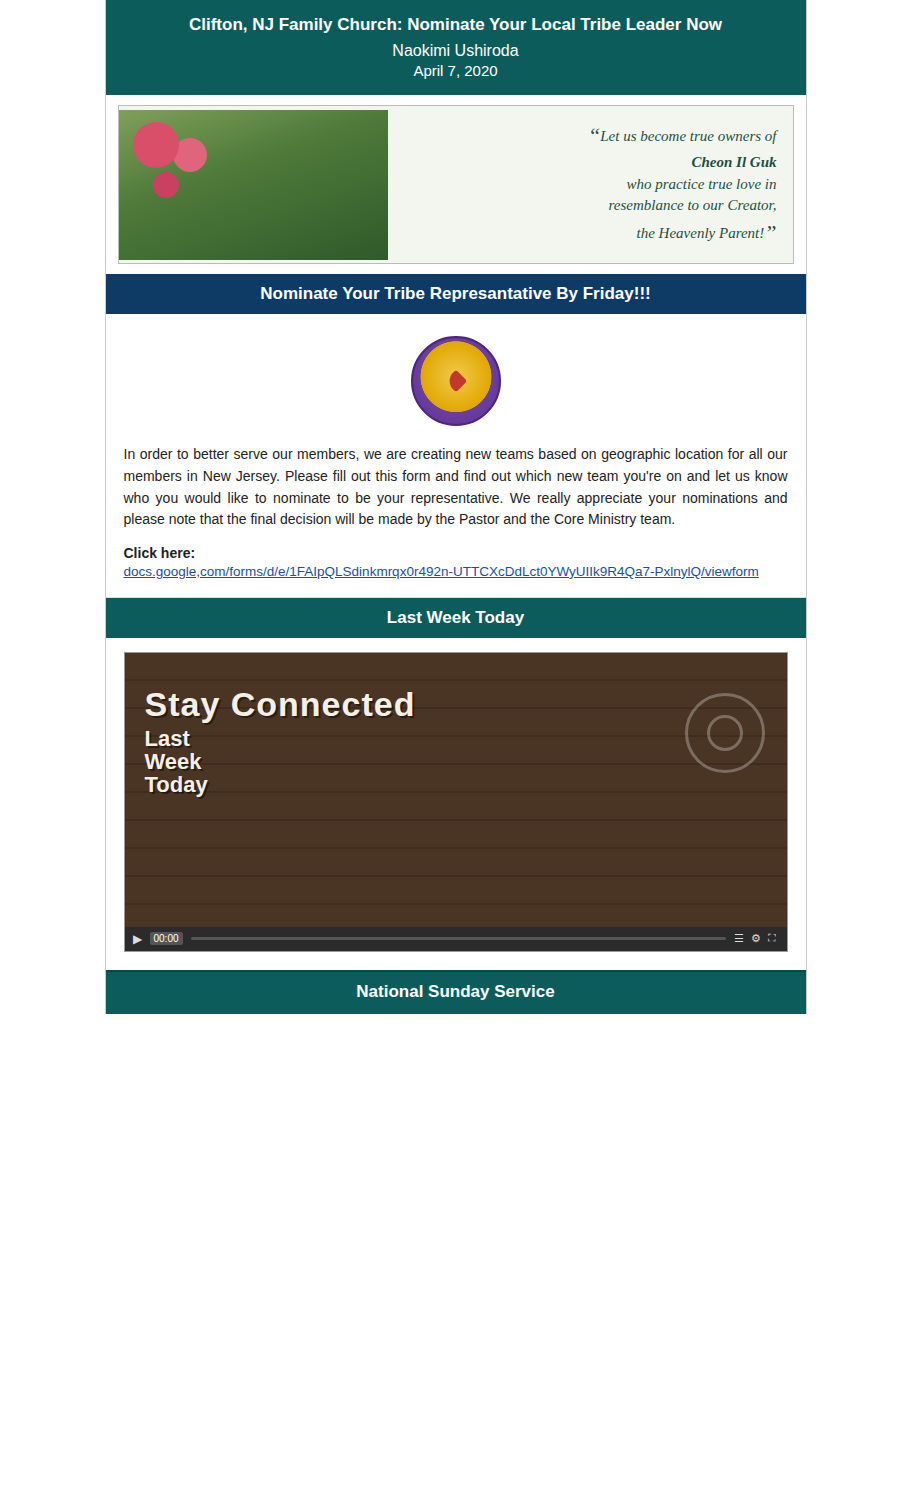Clifton, NJ Family Church: Nominate Your Local Tribe Leader Now
Naokimi Ushiroda
April 7, 2020
“Let us become true owners of
Cheon Il Guk
who practice true love in
resemblance to our Creator,
the Heavenly Parent!”
Nominate Your Tribe Represantative By Friday!!!
In order to better serve our members, we are creating new teams based on geographic location for all our members in New Jersey. Please fill out this form and find out which new team you're on and let us know who you would like to nominate to be your representative. We really appreciate your nominations and please note that the final decision will be made by the Pastor and the Core Ministry team.
Click here: docs.google,com/forms/d/e/1FAIpQLSdinkmrqx0r492n-UTTCXcDdLct0YWyUIIk9R4Qa7-PxlnylQ/viewform
Last Week Today
Stay Connected
Last
Week
Today
▶ 00:00 ☰ ⚙ ⛶
National Sunday Service